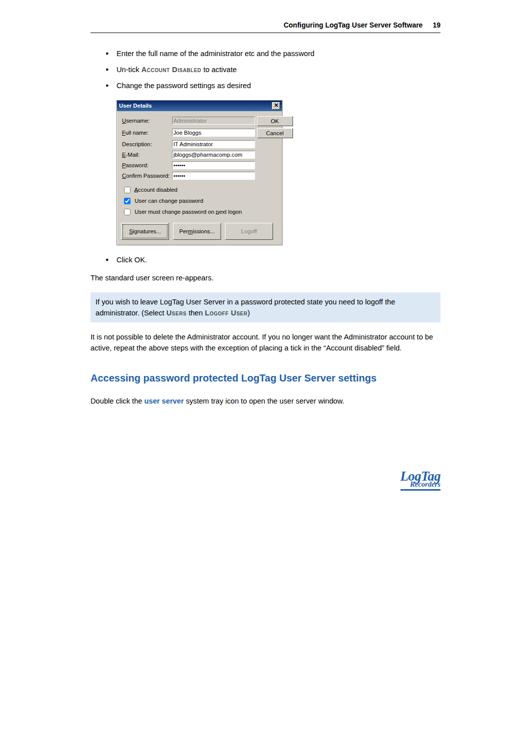Configuring LogTag User Server Software19
Enter the full name of the administrator etc and the password
Un-tick Account Disabled to activate
Change the password settings as desired
User Details ✕
| U sername: | | OK |
| F ull name: | | Cancel |
| Description: | | |
| E -Mail: | | |
| P assword: | | |
| C onfirm Password: | | |
Account disabled User can change password User must change password on next logon
Signatures... Permissions... Logoff
Click OK.
The standard user screen re-appears.
If you wish to leave LogTag User Server in a password protected state you need to logoff the administrator. (Select Users then Logoff User)
It is not possible to delete the Administrator account. If you no longer want the Administrator account to be active, repeat the above steps with the exception of placing a tick in the “Account disabled” field.
Accessing password protected LogTag User Server settings
Double click the user server system tray icon to open the user server window.
LogTag
Recorders